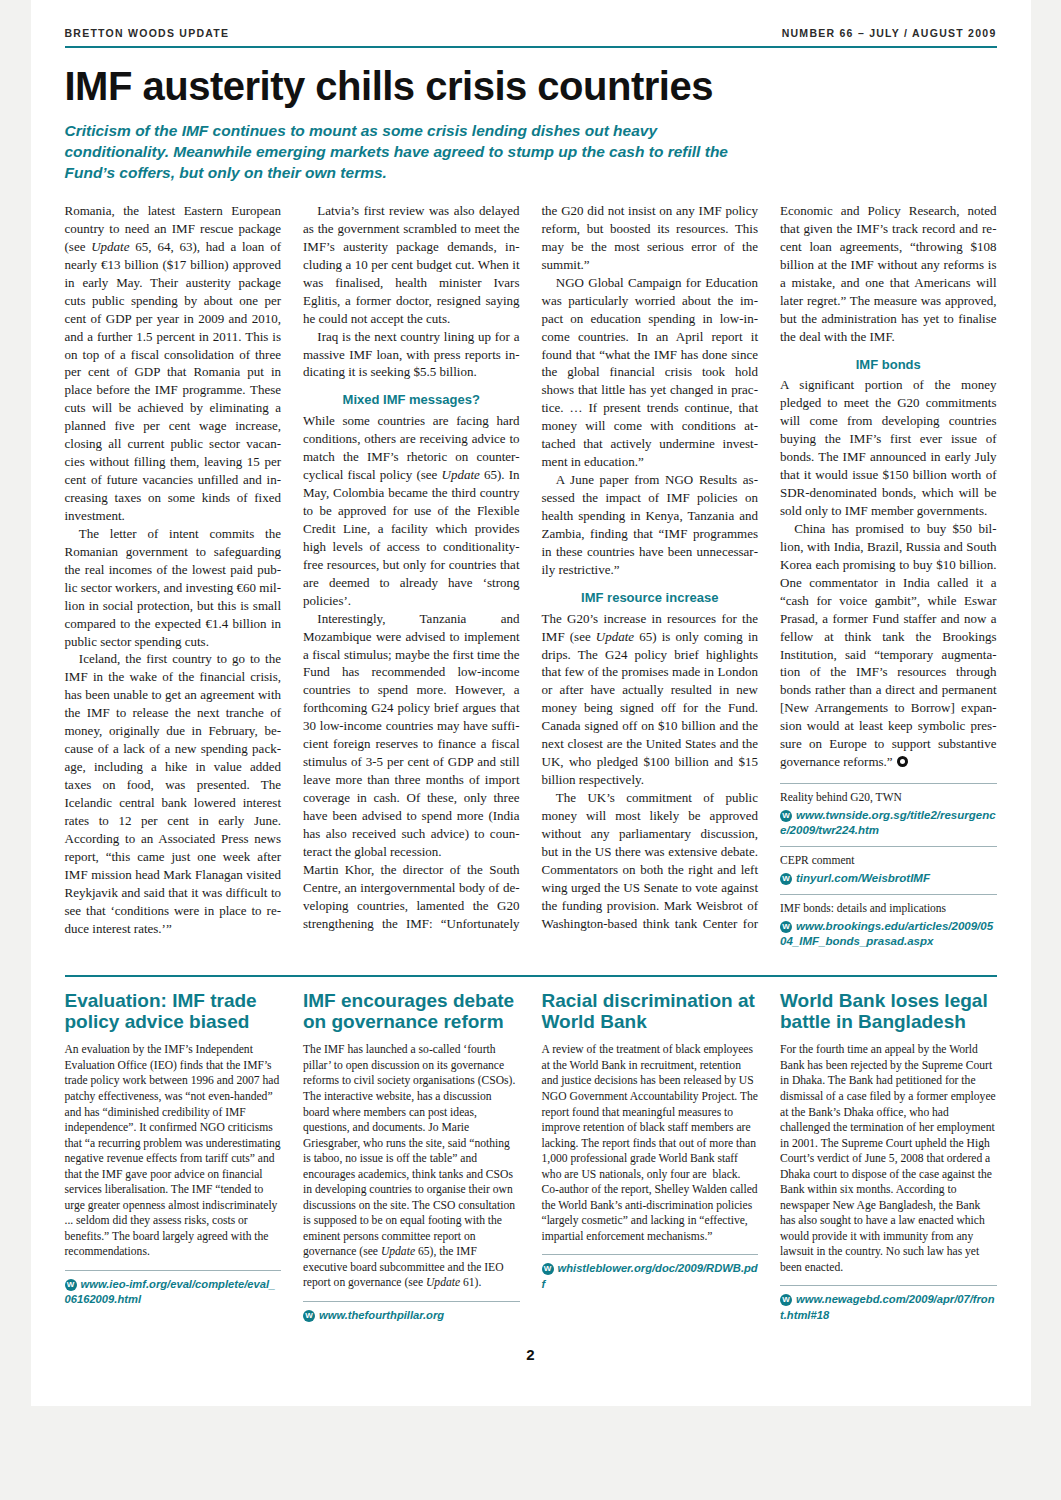BRETTON WOODS UPDATE
NUMBER 66 – JULY / AUGUST 2009
IMF austerity chills crisis countries
Criticism of the IMF continues to mount as some crisis lending dishes out heavy conditionality. Meanwhile emerging markets have agreed to stump up the cash to refill the Fund’s coffers, but only on their own terms.
Romania, the latest Eastern European country to need an IMF rescue package (see Update 65, 64, 63), had a loan of nearly €13 billion ($17 billion) approved in early May. Their austerity package cuts public spending by about one per cent of GDP per year in 2009 and 2010, and a further 1.5 percent in 2011. This is on top of a fiscal consolidation of three per cent of GDP that Romania put in place before the IMF programme. These cuts will be achieved by eliminating a planned five per cent wage increase, closing all current public sector vacancies without filling them, leaving 15 per cent of future vacancies unfilled and increasing taxes on some kinds of fixed investment.
The letter of intent commits the Romanian government to safeguarding the real incomes of the lowest paid public sector workers, and investing €60 million in social protection, but this is small compared to the expected €1.4 billion in public sector spending cuts.
Iceland, the first country to go to the IMF in the wake of the financial crisis, has been unable to get an agreement with the IMF to release the next tranche of money, originally due in February, because of a lack of a new spending package, including a hike in value added taxes on food, was presented. The Icelandic central bank lowered interest rates to 12 per cent in early June. According to an Associated Press news report, “this came just one week after IMF mission head Mark Flanagan visited Reykjavik and said that it was difficult to see that ‘conditions were in place to reduce interest rates.’”
Latvia’s first review was also delayed as the government scrambled to meet the IMF’s austerity package demands, including a 10 per cent budget cut. When it was finalised, health minister Ivars Eglitis, a former doctor, resigned saying he could not accept the cuts.
Iraq is the next country lining up for a massive IMF loan, with press reports indicating it is seeking $5.5 billion.
Mixed IMF messages?
While some countries are facing hard conditions, others are receiving advice to match the IMF’s rhetoric on counter-cyclical fiscal policy (see Update 65). In May, Colombia became the third country to be approved for use of the Flexible Credit Line, a facility which provides high levels of access to conditionality-free resources, but only for countries that are deemed to already have ‘strong policies’.
Interestingly, Tanzania and Mozambique were advised to implement a fiscal stimulus; maybe the first time the Fund has recommended low-income countries to spend more. However, a forthcoming G24 policy brief argues that 30 low-income countries may have sufficient foreign reserves to finance a fiscal stimulus of 3-5 per cent of GDP and still leave more than three months of import coverage in cash. Of these, only three have been advised to spend more (India has also received such advice) to counteract the global recession.
Martin Khor, the director of the South Centre, an intergovernmental body of developing countries, lamented the G20 strengthening the IMF: “Unfortunately the G20 did not insist on any IMF policy reform, but boosted its resources. This may be the most serious error of the summit.”
NGO Global Campaign for Education was particularly worried about the impact on education spending in low-income countries. In an April report it found that “what the IMF has done since the global financial crisis took hold shows that little has yet changed in practice. … If present trends continue, that money will come with conditions attached that actively undermine investment in education.”
A June paper from NGO Results assessed the impact of IMF policies on health spending in Kenya, Tanzania and Zambia, finding that “IMF programmes in these countries have been unnecessarily restrictive.”
IMF resource increase
The G20’s increase in resources for the IMF (see Update 65) is only coming in drips. The G24 policy brief highlights that few of the promises made in London or after have actually resulted in new money being signed off for the Fund. Canada signed off on $10 billion and the next closest are the United States and the UK, who pledged $100 billion and $15 billion respectively.
The UK’s commitment of public money will most likely be approved without any parliamentary discussion, but in the US there was extensive debate. Commentators on both the right and left wing urged the US Senate to vote against the funding provision. Mark Weisbrot of Washington-based think tank Center for Economic and Policy Research, noted that given the IMF’s track record and recent loan agreements, “throwing $108 billion at the IMF without any reforms is a mistake, and one that Americans will later regret.” The measure was approved, but the administration has yet to finalise the deal with the IMF.
IMF bonds
A significant portion of the money pledged to meet the G20 commitments will come from developing countries buying the IMF’s first ever issue of bonds. The IMF announced in early July that it would issue $150 billion worth of SDR-denominated bonds, which will be sold only to IMF member governments.
China has promised to buy $50 billion, with India, Brazil, Russia and South Korea each promising to buy $10 billion. One commentator in India called it a “cash for voice gambit”, while Eswar Prasad, a former Fund staffer and now a fellow at think tank the Brookings Institution, said “temporary augmentation of the IMF’s resources through bonds rather than a direct and permanent [New Arrangements to Borrow] expansion would at least keep symbolic pressure on Europe to support substantive governance reforms.”
Reality behind G20, TWN
Wwww.twnside.org.sg/title2/resurgence/2009/twr224.htm
CEPR comment
Wtinyurl.com/WeisbrotIMF
IMF bonds: details and implications
Wwww.brookings.edu/articles/2009/0504_IMF_bonds_prasad.aspx
Evaluation: IMF trade policy advice biased
An evaluation by the IMF’s Independent Evaluation Office (IEO) finds that the IMF’s trade policy work between 1996 and 2007 had patchy effectiveness, was “not even-handed” and has “diminished credibility of IMF independence”. It confirmed NGO criticisms that “a recurring problem was underestimating negative revenue effects from tariff cuts” and that the IMF gave poor advice on financial services liberalisation. The IMF “tended to urge greater openness almost indiscriminately ... seldom did they assess risks, costs or benefits.” The board largely agreed with the recommendations.
Wwww.ieo-imf.org/eval/complete/eval_06162009.html
IMF encourages debate on governance reform
The IMF has launched a so-called ‘fourth pillar’ to open discussion on its governance reforms to civil society organisations (CSOs). The interactive website, has a discussion board where members can post ideas, questions, and documents. Jo Marie Griesgraber, who runs the site, said “nothing is taboo, no issue is off the table” and encourages academics, think tanks and CSOs in developing countries to organise their own discussions on the site. The CSO consultation is supposed to be on equal footing with the eminent persons committee report on governance (see Update 65), the IMF executive board subcommittee and the IEO report on governance (see Update 61).
Wwww.thefourthpillar.org
Racial discrimination at World Bank
A review of the treatment of black employees at the World Bank in recruitment, retention and justice decisions has been released by US NGO Government Accountability Project. The report found that meaningful measures to improve retention of black staff members are lacking. The report finds that out of more than 1,000 professional grade World Bank staff who are US nationals, only four are black. Co-author of the report, Shelley Walden called the World Bank’s anti-discrimination policies “largely cosmetic” and lacking in “effective, impartial enforcement mechanisms.”
Wwhistleblower.org/doc/2009/RDWB.pdf
World Bank loses legal battle in Bangladesh
For the fourth time an appeal by the World Bank has been rejected by the Supreme Court in Dhaka. The Bank had petitioned for the dismissal of a case filed by a former employee at the Bank’s Dhaka office, who had challenged the termination of her employment in 2001. The Supreme Court upheld the High Court’s verdict of June 5, 2008 that ordered a Dhaka court to dispose of the case against the Bank within six months. According to newspaper New Age Bangladesh, the Bank has also sought to have a law enacted which would provide it with immunity from any lawsuit in the country. No such law has yet been enacted.
Wwww.newagebd.com/2009/apr/07/front.html#18
2